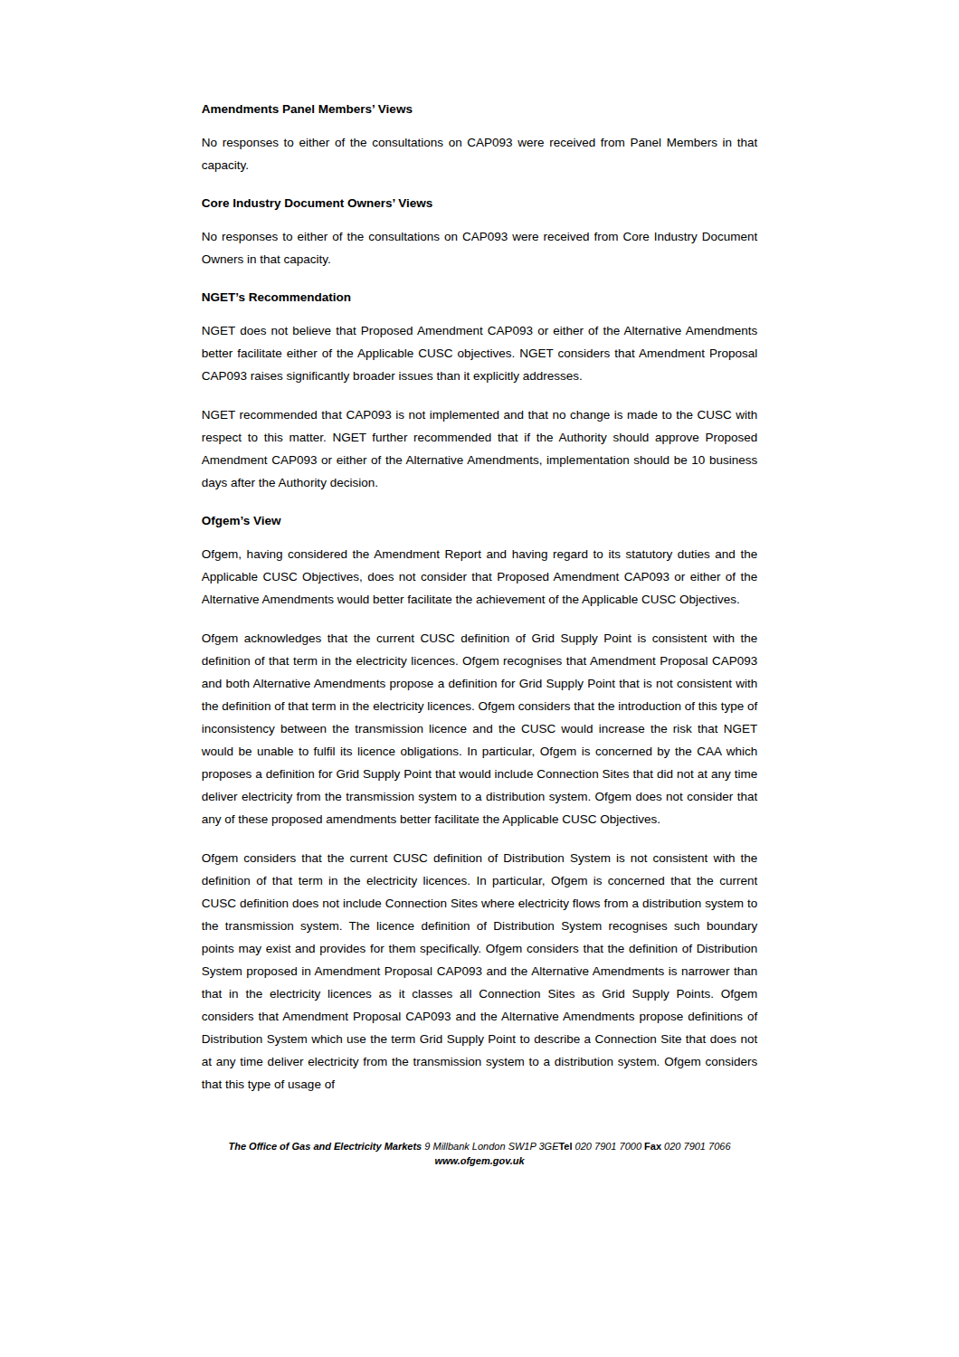Amendments Panel Members’ Views
No responses to either of the consultations on CAP093 were received from Panel Members in that capacity.
Core Industry Document Owners’ Views
No responses to either of the consultations on CAP093 were received from Core Industry Document Owners in that capacity.
NGET’s Recommendation
NGET does not believe that Proposed Amendment CAP093 or either of the Alternative Amendments better facilitate either of the Applicable CUSC objectives. NGET considers that Amendment Proposal CAP093 raises significantly broader issues than it explicitly addresses.
NGET recommended that CAP093 is not implemented and that no change is made to the CUSC with respect to this matter. NGET further recommended that if the Authority should approve Proposed Amendment CAP093 or either of the Alternative Amendments, implementation should be 10 business days after the Authority decision.
Ofgem’s View
Ofgem, having considered the Amendment Report and having regard to its statutory duties and the Applicable CUSC Objectives, does not consider that Proposed Amendment CAP093 or either of the Alternative Amendments would better facilitate the achievement of the Applicable CUSC Objectives.
Ofgem acknowledges that the current CUSC definition of Grid Supply Point is consistent with the definition of that term in the electricity licences. Ofgem recognises that Amendment Proposal CAP093 and both Alternative Amendments propose a definition for Grid Supply Point that is not consistent with the definition of that term in the electricity licences. Ofgem considers that the introduction of this type of inconsistency between the transmission licence and the CUSC would increase the risk that NGET would be unable to fulfil its licence obligations. In particular, Ofgem is concerned by the CAA which proposes a definition for Grid Supply Point that would include Connection Sites that did not at any time deliver electricity from the transmission system to a distribution system. Ofgem does not consider that any of these proposed amendments better facilitate the Applicable CUSC Objectives.
Ofgem considers that the current CUSC definition of Distribution System is not consistent with the definition of that term in the electricity licences. In particular, Ofgem is concerned that the current CUSC definition does not include Connection Sites where electricity flows from a distribution system to the transmission system. The licence definition of Distribution System recognises such boundary points may exist and provides for them specifically. Ofgem considers that the definition of Distribution System proposed in Amendment Proposal CAP093 and the Alternative Amendments is narrower than that in the electricity licences as it classes all Connection Sites as Grid Supply Points. Ofgem considers that Amendment Proposal CAP093 and the Alternative Amendments propose definitions of Distribution System which use the term Grid Supply Point to describe a Connection Site that does not at any time deliver electricity from the transmission system to a distribution system. Ofgem considers that this type of usage of
The Office of Gas and Electricity Markets 9 Millbank London SW1P 3GETel 020 7901 7000 Fax 020 7901 7066 www.ofgem.gov.uk